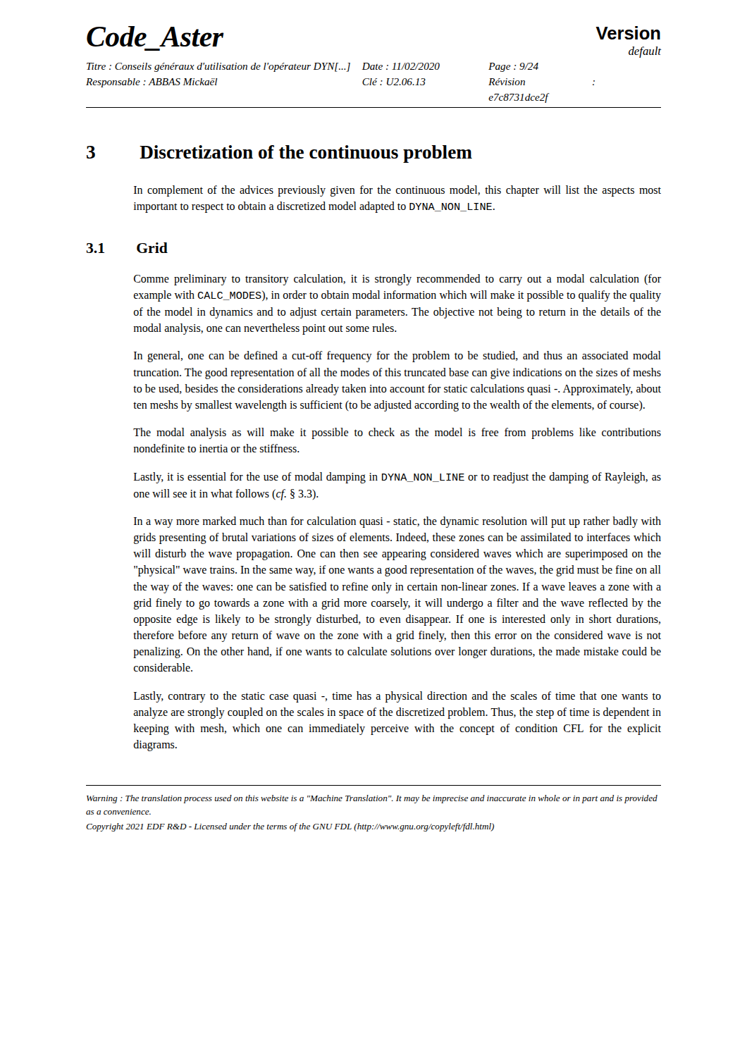Code_Aster
Version default
| Titre : Conseils généraux d'utilisation de l'opérateur DYN[...] | Date : 11/02/2020 | Page : 9/24 | |
| Responsable : ABBAS Mickaël | Clé : U2.06.13 | Révision | : |
| | | e7c8731dce2f | |
3 Discretization of the continuous problem
In complement of the advices previously given for the continuous model, this chapter will list the aspects most important to respect to obtain a discretized model adapted to DYNA_NON_LINE.
3.1 Grid
Comme preliminary to transitory calculation, it is strongly recommended to carry out a modal calculation (for example with CALC_MODES), in order to obtain modal information which will make it possible to qualify the quality of the model in dynamics and to adjust certain parameters. The objective not being to return in the details of the modal analysis, one can nevertheless point out some rules.
In general, one can be defined a cut-off frequency for the problem to be studied, and thus an associated modal truncation. The good representation of all the modes of this truncated base can give indications on the sizes of meshs to be used, besides the considerations already taken into account for static calculations quasi -. Approximately, about ten meshs by smallest wavelength is sufficient (to be adjusted according to the wealth of the elements, of course).
The modal analysis as will make it possible to check as the model is free from problems like contributions nondefinite to inertia or the stiffness.
Lastly, it is essential for the use of modal damping in DYNA_NON_LINE or to readjust the damping of Rayleigh, as one will see it in what follows (cf. § 3.3).
In a way more marked much than for calculation quasi - static, the dynamic resolution will put up rather badly with grids presenting of brutal variations of sizes of elements. Indeed, these zones can be assimilated to interfaces which will disturb the wave propagation. One can then see appearing considered waves which are superimposed on the "physical" wave trains. In the same way, if one wants a good representation of the waves, the grid must be fine on all the way of the waves: one can be satisfied to refine only in certain non-linear zones. If a wave leaves a zone with a grid finely to go towards a zone with a grid more coarsely, it will undergo a filter and the wave reflected by the opposite edge is likely to be strongly disturbed, to even disappear. If one is interested only in short durations, therefore before any return of wave on the zone with a grid finely, then this error on the considered wave is not penalizing. On the other hand, if one wants to calculate solutions over longer durations, the made mistake could be considerable.
Lastly, contrary to the static case quasi -, time has a physical direction and the scales of time that one wants to analyze are strongly coupled on the scales in space of the discretized problem. Thus, the step of time is dependent in keeping with mesh, which one can immediately perceive with the concept of condition CFL for the explicit diagrams.
Warning : The translation process used on this website is a "Machine Translation". It may be imprecise and inaccurate in whole or in part and is provided as a convenience.
Copyright 2021 EDF R&D - Licensed under the terms of the GNU FDL (http://www.gnu.org/copyleft/fdl.html)